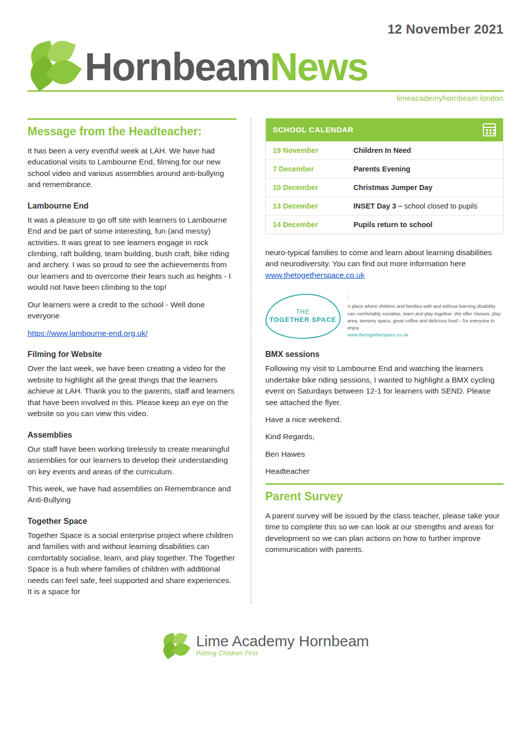12 November 2021
HornbeamNews
limeacademyhornbeam.london
Message from the Headteacher:
It has been a very eventful week at LAH. We have had educational visits to Lambourne End, filming for our new school video and various assemblies around anti-bullying and remembrance.
Lambourne End
It was a pleasure to go off site with learners to Lambourne End and be part of some interesting, fun (and messy) activities. It was great to see learners engage in rock climbing, raft building, team building, bush craft, bike riding and archery. I was so proud to see the achievements from our learners and to overcome their fears such as heights - I would not have been climbing to the top!
Our learners were a credit to the school - Well done everyone
https://www.lambourne-end.org.uk/
Filming for Website
Over the last week, we have been creating a video for the website to highlight all the great things that the learners achieve at LAH. Thank you to the parents, staff and learners that have been involved in this. Please keep an eye on the website so you can view this video.
Assemblies
Our staff have been working tirelessly to create meaningful assemblies for our learners to develop their understanding on key events and areas of the curriculum.
This week, we have had assemblies on Remembrance and Anti-Bullying
Together Space
Together Space is a social enterprise project where children and families with and without learning disabilities can comfortably socialise, learn, and play together. The Together Space is a hub where families of children with additional needs can feel safe, feel supported and share experiences. It is a space for
SCHOOL CALENDAR
| 19 November | Children In Need |
| 7 December | Parents Evening |
| 10 December | Christmas Jumper Day |
| 13 December | INSET Day 3 – school closed to pupils |
| 14 December | Pupils return to school |
neuro-typical families to come and learn about learning disabilities and neurodiversity. You can find out more information here
www.thetogetherspace.co.uk
THE TOGETHER SPACE
/ A place where children and families with and without learning disability can comfortably socialise, learn and play together. We offer classes, play area, sensory space, great coffee and delicious food – for everyone to enjoy.
www.thetogetherspace.co.uk
BMX sessions
Following my visit to Lambourne End and watching the learners undertake bike riding sessions, I wanted to highlight a BMX cycling event on Saturdays between 12-1 for learners with SEND. Please see attached the flyer.
Have a nice weekend.
Kind Regards,
Ben Hawes
Headteacher
Parent Survey
A parent survey will be issued by the class teacher, please take your time to complete this so we can look at our strengths and areas for development so we can plan actions on how to further improve communication with parents.
Lime Academy Hornbeam
Putting Children First